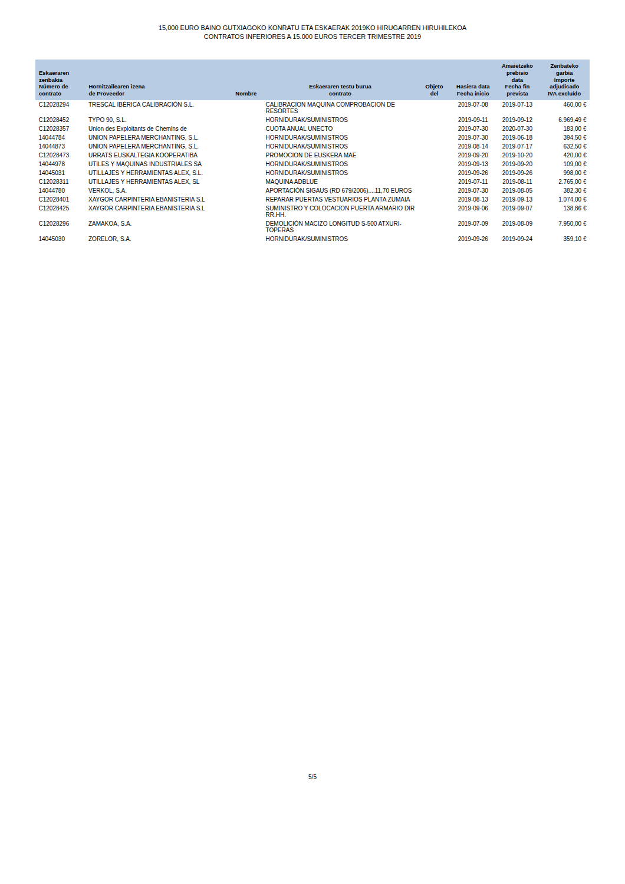15,000 EURO BAINO GUTXIAGOKO KONRATU ETA ESKAERAK 2019KO HIRUGARREN HIRUHILEKOA
CONTRATOS INFERIORES A 15.000 EUROS TERCER TRIMESTRE 2019
| Eskaeraren zenbakia Número de contrato | Hornitzailearen izena de Proveedor | Nombre | Eskaeraren testu burua contrato | Objeto del | Hasiera data Fecha inicio | Amaietzeko prebisio data Fecha fin prevista | Zenbateko garbia Importe adjudicado IVA excluído |
| --- | --- | --- | --- | --- | --- | --- | --- |
| C12028294 | TRESCAL IBÉRICA CALIBRACIÓN S.L. | | CALIBRACION MAQUINA COMPROBACION DE RESORTES | | 2019-07-08 | 2019-07-13 | 460,00 € |
| C12028452 | TYPO 90, S.L. | | HORNIDURAK/SUMINISTROS | | 2019-09-11 | 2019-09-12 | 6.969,49 € |
| C12028357 | Union des Exploitants de Chemins de | | CUOTA ANUAL UNECTO | | 2019-07-30 | 2020-07-30 | 183,00 € |
| 14044784 | UNION PAPELERA MERCHANTING, S.L. | | HORNIDURAK/SUMINISTROS | | 2019-07-30 | 2019-06-18 | 394,50 € |
| 14044873 | UNION PAPELERA MERCHANTING, S.L. | | HORNIDURAK/SUMINISTROS | | 2019-08-14 | 2019-07-17 | 632,50 € |
| C12028473 | URRATS EUSKALTEGIA KOOPERATIBA | | PROMOCION DE EUSKERA MAE | | 2019-09-20 | 2019-10-20 | 420,00 € |
| 14044978 | UTILES Y MAQUINAS INDUSTRIALES SA | | HORNIDURAK/SUMINISTROS | | 2019-09-13 | 2019-09-20 | 109,00 € |
| 14045031 | UTILLAJES Y HERRAMIENTAS ALEX, S.L. | | HORNIDURAK/SUMINISTROS | | 2019-09-26 | 2019-09-26 | 998,00 € |
| C12028311 | UTILLAJES Y HERRAMIENTAS ALEX, SL | | MAQUINA ADBLUE | | 2019-07-11 | 2019-08-11 | 2.765,00 € |
| 14044780 | VERKOL, S.A. | | APORTACIÓN SIGAUS (RD 679/2006)....11,70 EUROS | | 2019-07-30 | 2019-08-05 | 382,30 € |
| C12028401 | XAYGOR CARPINTERIA EBANISTERIA S.L | | REPARAR PUERTAS VESTUARIOS PLANTA ZUMAIA | | 2019-08-13 | 2019-09-13 | 1.074,00 € |
| C12028425 | XAYGOR CARPINTERIA EBANISTERIA S.L | | SUMINISTRO Y COLOCACION PUERTA ARMARIO DIR RR.HH. | | 2019-09-06 | 2019-09-07 | 138,86 € |
| C12028296 | ZAMAKOA, S.A. | | DEMOLICIÓN MACIZO LONGITUD S-500 ATXURI- TOPERAS | | 2019-07-09 | 2019-08-09 | 7.950,00 € |
| 14045030 | ZORELOR, S.A. | | HORNIDURAK/SUMINISTROS | | 2019-09-26 | 2019-09-24 | 359,10 € |
5/5